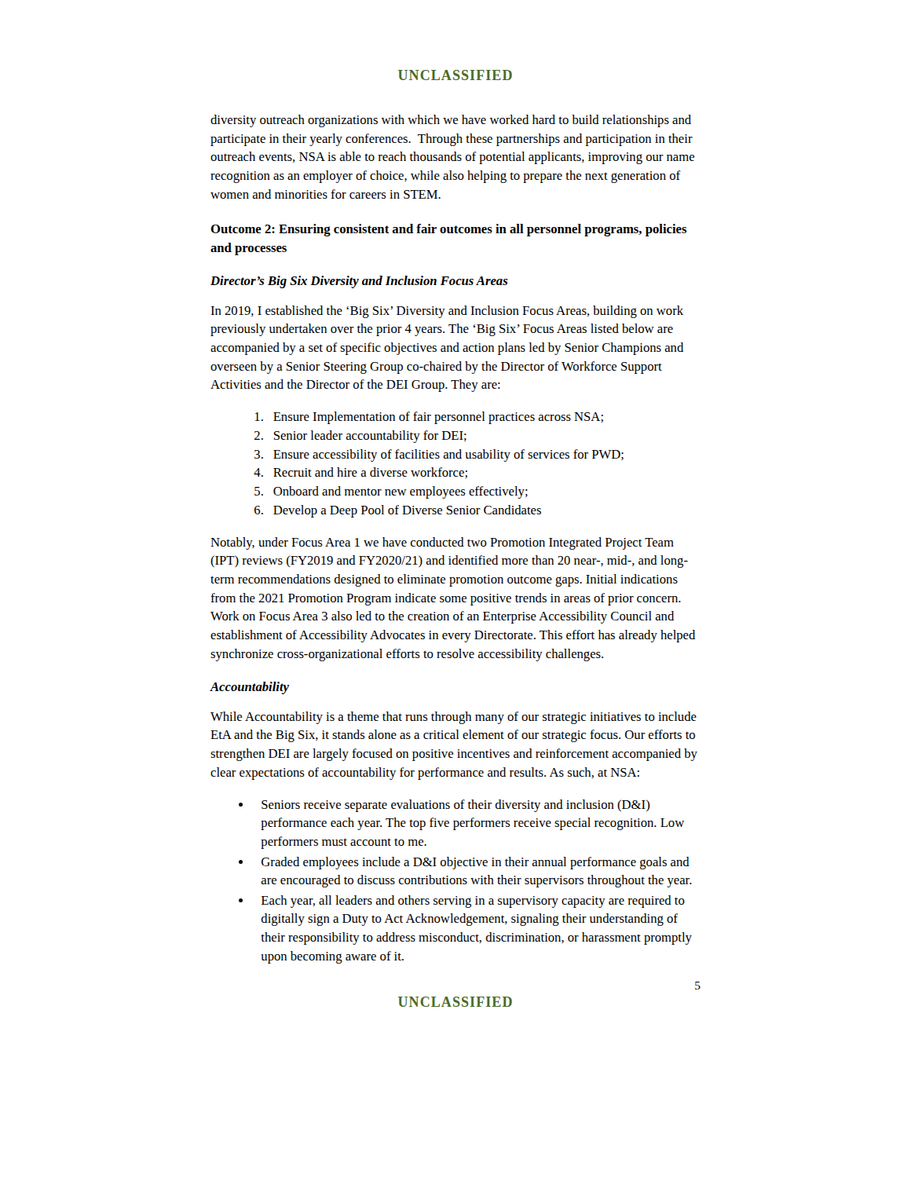UNCLASSIFIED
diversity outreach organizations with which we have worked hard to build relationships and participate in their yearly conferences. Through these partnerships and participation in their outreach events, NSA is able to reach thousands of potential applicants, improving our name recognition as an employer of choice, while also helping to prepare the next generation of women and minorities for careers in STEM.
Outcome 2: Ensuring consistent and fair outcomes in all personnel programs, policies and processes
Director’s Big Six Diversity and Inclusion Focus Areas
In 2019, I established the ‘Big Six’ Diversity and Inclusion Focus Areas, building on work previously undertaken over the prior 4 years. The ‘Big Six’ Focus Areas listed below are accompanied by a set of specific objectives and action plans led by Senior Champions and overseen by a Senior Steering Group co-chaired by the Director of Workforce Support Activities and the Director of the DEI Group. They are:
Ensure Implementation of fair personnel practices across NSA;
Senior leader accountability for DEI;
Ensure accessibility of facilities and usability of services for PWD;
Recruit and hire a diverse workforce;
Onboard and mentor new employees effectively;
Develop a Deep Pool of Diverse Senior Candidates
Notably, under Focus Area 1 we have conducted two Promotion Integrated Project Team (IPT) reviews (FY2019 and FY2020/21) and identified more than 20 near-, mid-, and long-term recommendations designed to eliminate promotion outcome gaps. Initial indications from the 2021 Promotion Program indicate some positive trends in areas of prior concern. Work on Focus Area 3 also led to the creation of an Enterprise Accessibility Council and establishment of Accessibility Advocates in every Directorate. This effort has already helped synchronize cross-organizational efforts to resolve accessibility challenges.
Accountability
While Accountability is a theme that runs through many of our strategic initiatives to include EtA and the Big Six, it stands alone as a critical element of our strategic focus. Our efforts to strengthen DEI are largely focused on positive incentives and reinforcement accompanied by clear expectations of accountability for performance and results. As such, at NSA:
Seniors receive separate evaluations of their diversity and inclusion (D&I) performance each year. The top five performers receive special recognition. Low performers must account to me.
Graded employees include a D&I objective in their annual performance goals and are encouraged to discuss contributions with their supervisors throughout the year.
Each year, all leaders and others serving in a supervisory capacity are required to digitally sign a Duty to Act Acknowledgement, signaling their understanding of their responsibility to address misconduct, discrimination, or harassment promptly upon becoming aware of it.
5
UNCLASSIFIED